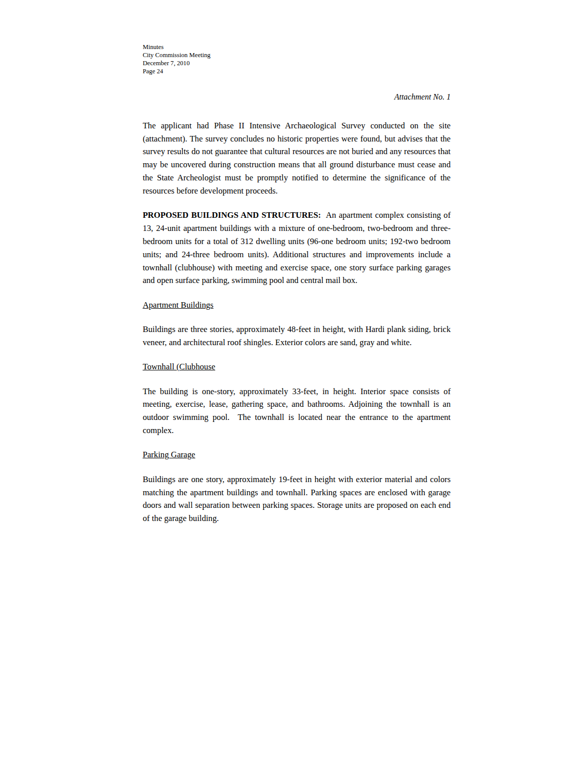Minutes
City Commission Meeting
December 7, 2010
Page 24
Attachment No. 1
The applicant had Phase II Intensive Archaeological Survey conducted on the site (attachment). The survey concludes no historic properties were found, but advises that the survey results do not guarantee that cultural resources are not buried and any resources that may be uncovered during construction means that all ground disturbance must cease and the State Archeologist must be promptly notified to determine the significance of the resources before development proceeds.
PROPOSED BUILDINGS AND STRUCTURES: An apartment complex consisting of 13, 24-unit apartment buildings with a mixture of one-bedroom, two-bedroom and three-bedroom units for a total of 312 dwelling units (96-one bedroom units; 192-two bedroom units; and 24-three bedroom units). Additional structures and improvements include a townhall (clubhouse) with meeting and exercise space, one story surface parking garages and open surface parking, swimming pool and central mail box.
Apartment Buildings
Buildings are three stories, approximately 48-feet in height, with Hardi plank siding, brick veneer, and architectural roof shingles. Exterior colors are sand, gray and white.
Townhall (Clubhouse
The building is one-story, approximately 33-feet, in height. Interior space consists of meeting, exercise, lease, gathering space, and bathrooms. Adjoining the townhall is an outdoor swimming pool. The townhall is located near the entrance to the apartment complex.
Parking Garage
Buildings are one story, approximately 19-feet in height with exterior material and colors matching the apartment buildings and townhall. Parking spaces are enclosed with garage doors and wall separation between parking spaces. Storage units are proposed on each end of the garage building.